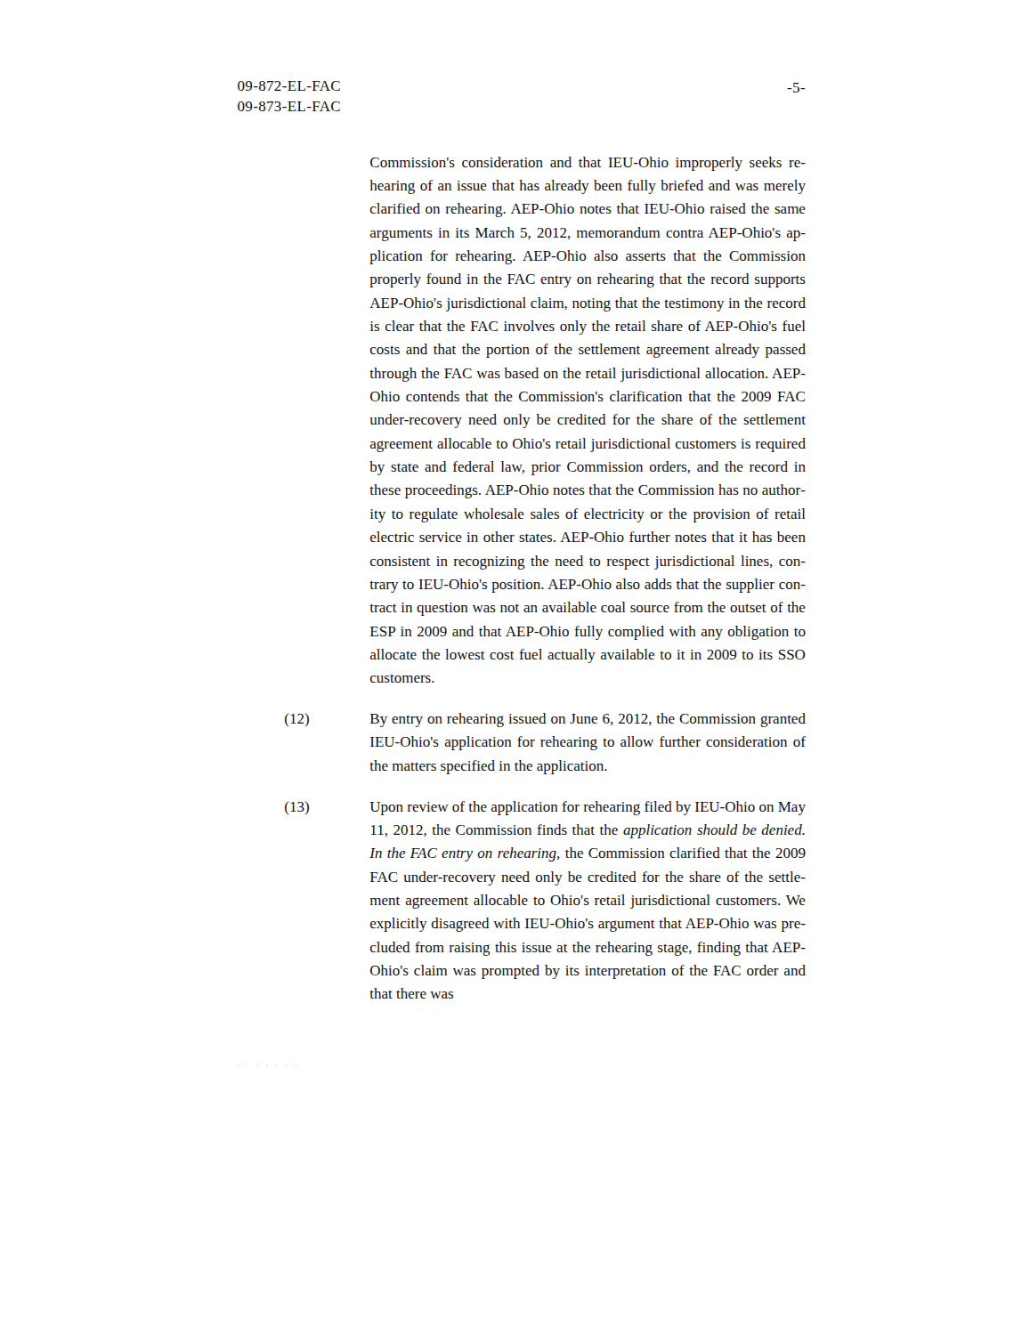09-872-EL-FAC
09-873-EL-FAC
-5-
Commission's consideration and that IEU-Ohio improperly seeks rehearing of an issue that has already been fully briefed and was merely clarified on rehearing. AEP-Ohio notes that IEU-Ohio raised the same arguments in its March 5, 2012, memorandum contra AEP-Ohio's application for rehearing. AEP-Ohio also asserts that the Commission properly found in the FAC entry on rehearing that the record supports AEP-Ohio's jurisdictional claim, noting that the testimony in the record is clear that the FAC involves only the retail share of AEP-Ohio's fuel costs and that the portion of the settlement agreement already passed through the FAC was based on the retail jurisdictional allocation. AEP-Ohio contends that the Commission's clarification that the 2009 FAC under-recovery need only be credited for the share of the settlement agreement allocable to Ohio's retail jurisdictional customers is required by state and federal law, prior Commission orders, and the record in these proceedings. AEP-Ohio notes that the Commission has no authority to regulate wholesale sales of electricity or the provision of retail electric service in other states. AEP-Ohio further notes that it has been consistent in recognizing the need to respect jurisdictional lines, contrary to IEU-Ohio's position. AEP-Ohio also adds that the supplier contract in question was not an available coal source from the outset of the ESP in 2009 and that AEP-Ohio fully complied with any obligation to allocate the lowest cost fuel actually available to it in 2009 to its SSO customers.
(12)
By entry on rehearing issued on June 6, 2012, the Commission granted IEU-Ohio's application for rehearing to allow further consideration of the matters specified in the application.
(13)
Upon review of the application for rehearing filed by IEU-Ohio on May 11, 2012, the Commission finds that the application should be denied. In the FAC entry on rehearing, the Commission clarified that the 2009 FAC under-recovery need only be credited for the share of the settlement agreement allocable to Ohio's retail jurisdictional customers. We explicitly disagreed with IEU-Ohio's argument that AEP-Ohio was precluded from raising this issue at the rehearing stage, finding that AEP-Ohio's claim was prompted by its interpretation of the FAC order and that there was
. . . . . . .